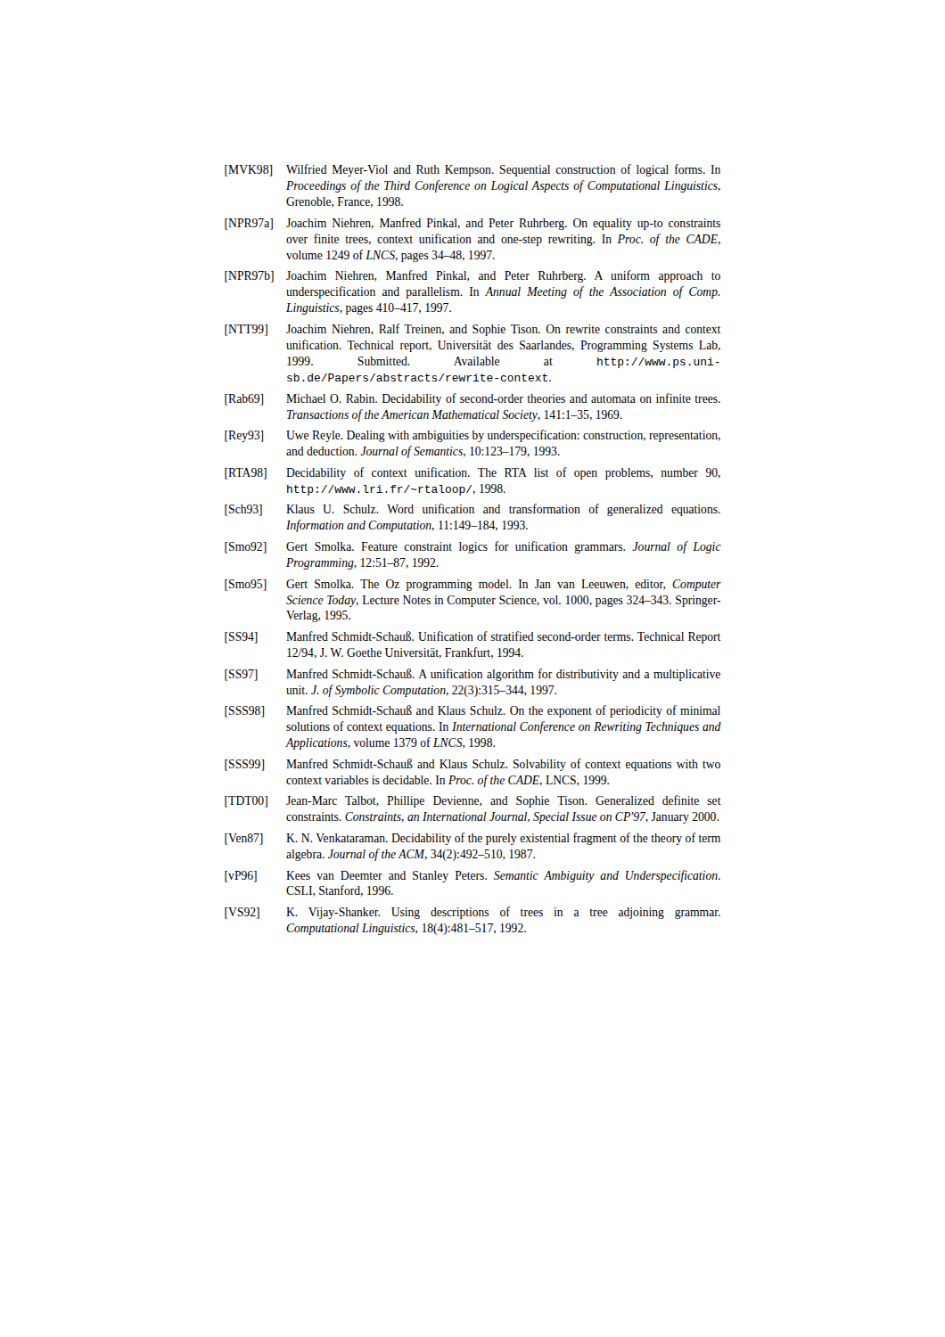[MVK98]
Wilfried Meyer-Viol and Ruth Kempson. Sequential construction of logical forms. In Proceedings of the Third Conference on Logical Aspects of Computational Linguistics, Grenoble, France, 1998.
[NPR97a]
Joachim Niehren, Manfred Pinkal, and Peter Ruhrberg. On equality up-to constraints over finite trees, context unification and one-step rewriting. In Proc. of the CADE, volume 1249 of LNCS, pages 34–48, 1997.
[NPR97b]
Joachim Niehren, Manfred Pinkal, and Peter Ruhrberg. A uniform approach to underspecification and parallelism. In Annual Meeting of the Association of Comp. Linguistics, pages 410–417, 1997.
[NTT99]
Joachim Niehren, Ralf Treinen, and Sophie Tison. On rewrite constraints and context unification. Technical report, Universität des Saarlandes, Programming Systems Lab, 1999. Submitted. Available at http://www.ps.uni-sb.de/Papers/abstracts/rewrite-context.
[Rab69]
Michael O. Rabin. Decidability of second-order theories and automata on infinite trees. Transactions of the American Mathematical Society, 141:1–35, 1969.
[Rey93]
Uwe Reyle. Dealing with ambiguities by underspecification: construction, representation, and deduction. Journal of Semantics, 10:123–179, 1993.
[RTA98]
Decidability of context unification. The RTA list of open problems, number 90, http://www.lri.fr/~rtaloop/, 1998.
[Sch93]
Klaus U. Schulz. Word unification and transformation of generalized equations. Information and Computation, 11:149–184, 1993.
[Smo92]
Gert Smolka. Feature constraint logics for unification grammars. Journal of Logic Programming, 12:51–87, 1992.
[Smo95]
Gert Smolka. The Oz programming model. In Jan van Leeuwen, editor, Computer Science Today, Lecture Notes in Computer Science, vol. 1000, pages 324–343. Springer-Verlag, 1995.
[SS94]
Manfred Schmidt-Schauß. Unification of stratified second-order terms. Technical Report 12/94, J. W. Goethe Universität, Frankfurt, 1994.
[SS97]
Manfred Schmidt-Schauß. A unification algorithm for distributivity and a multiplicative unit. J. of Symbolic Computation, 22(3):315–344, 1997.
[SSS98]
Manfred Schmidt-Schauß and Klaus Schulz. On the exponent of periodicity of minimal solutions of context equations. In International Conference on Rewriting Techniques and Applications, volume 1379 of LNCS, 1998.
[SSS99]
Manfred Schmidt-Schauß and Klaus Schulz. Solvability of context equations with two context variables is decidable. In Proc. of the CADE, LNCS, 1999.
[TDT00]
Jean-Marc Talbot, Phillipe Devienne, and Sophie Tison. Generalized definite set constraints. Constraints, an International Journal, Special Issue on CP'97, January 2000.
[Ven87]
K. N. Venkataraman. Decidability of the purely existential fragment of the theory of term algebra. Journal of the ACM, 34(2):492–510, 1987.
[vP96]
Kees van Deemter and Stanley Peters. Semantic Ambiguity and Underspecification. CSLI, Stanford, 1996.
[VS92]
K. Vijay-Shanker. Using descriptions of trees in a tree adjoining grammar. Computational Linguistics, 18(4):481–517, 1992.